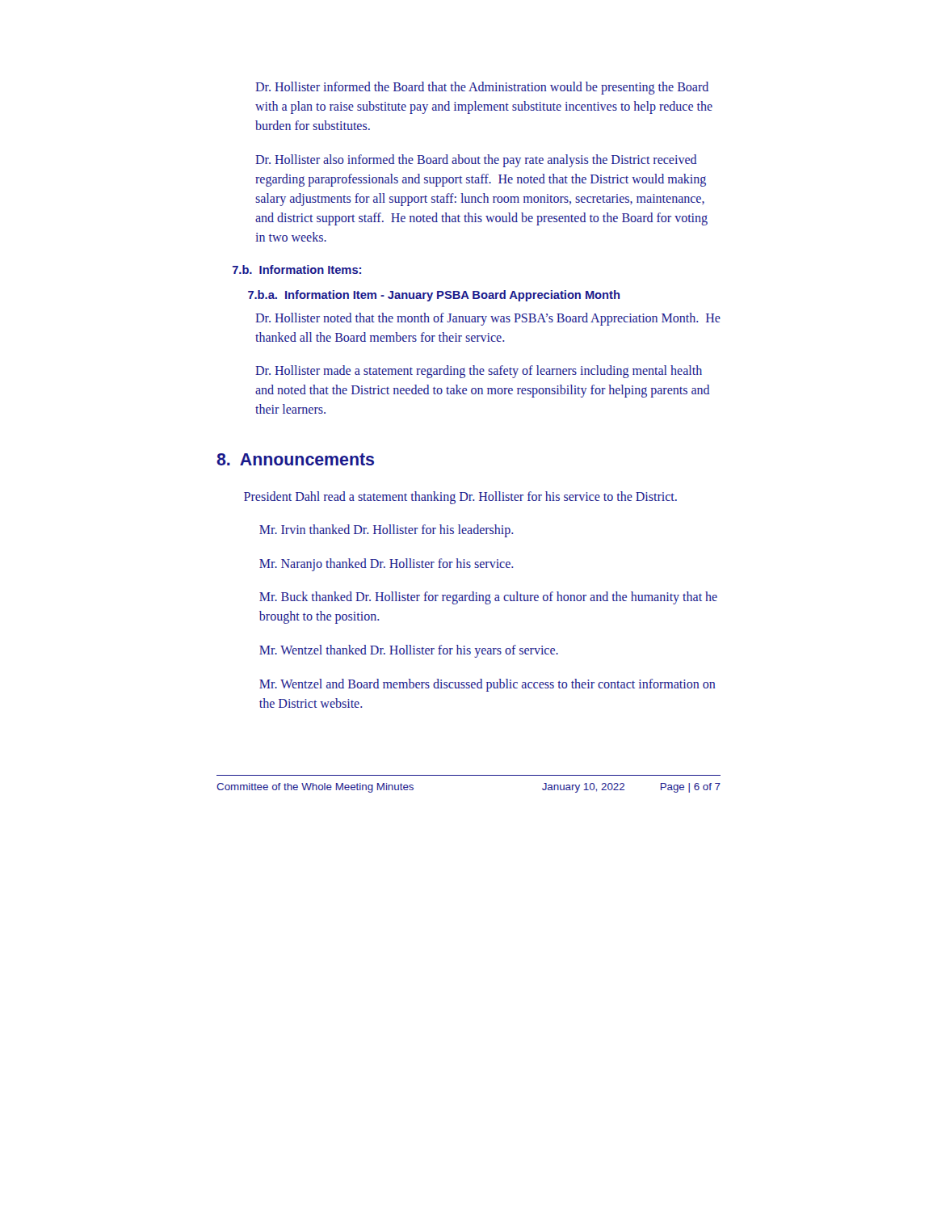Dr. Hollister informed the Board that the Administration would be presenting the Board with a plan to raise substitute pay and implement substitute incentives to help reduce the burden for substitutes.
Dr. Hollister also informed the Board about the pay rate analysis the District received regarding paraprofessionals and support staff. He noted that the District would making salary adjustments for all support staff: lunch room monitors, secretaries, maintenance, and district support staff. He noted that this would be presented to the Board for voting in two weeks.
7.b. Information Items:
7.b.a. Information Item - January PSBA Board Appreciation Month
Dr. Hollister noted that the month of January was PSBA’s Board Appreciation Month. He thanked all the Board members for their service.
Dr. Hollister made a statement regarding the safety of learners including mental health and noted that the District needed to take on more responsibility for helping parents and their learners.
8. Announcements
President Dahl read a statement thanking Dr. Hollister for his service to the District.
Mr. Irvin thanked Dr. Hollister for his leadership.
Mr. Naranjo thanked Dr. Hollister for his service.
Mr. Buck thanked Dr. Hollister for regarding a culture of honor and the humanity that he brought to the position.
Mr. Wentzel thanked Dr. Hollister for his years of service.
Mr. Wentzel and Board members discussed public access to their contact information on the District website.
Committee of the Whole Meeting Minutes
January 10, 2022
Page | 6 of 7